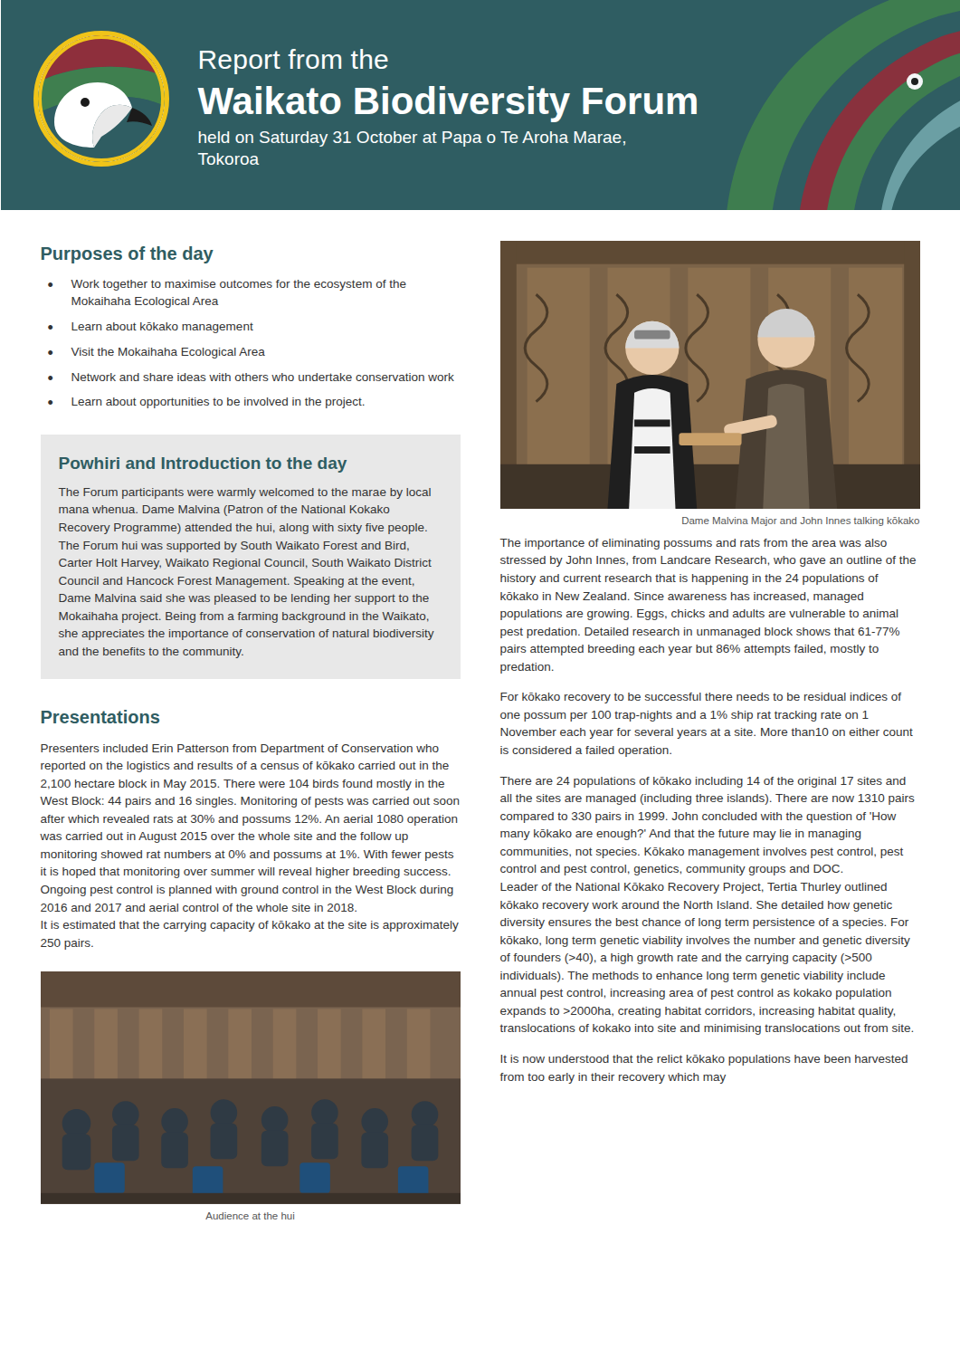Report from the
Waikato Biodiversity Forum
held on Saturday 31 October at Papa o Te Aroha Marae, Tokoroa
Purposes of the day
Work together to maximise outcomes for the ecosystem of the Mokaihaha Ecological Area
Learn about kōkako management
Visit the Mokaihaha Ecological Area
Network and share ideas with others who undertake conservation work
Learn about opportunities to be involved in the project.
Powhiri and Introduction to the day
The Forum participants were warmly welcomed to the marae by local mana whenua. Dame Malvina (Patron of the National Kokako Recovery Programme) attended the hui, along with sixty five people. The Forum hui was supported by South Waikato Forest and Bird, Carter Holt Harvey, Waikato Regional Council, South Waikato District Council and Hancock Forest Management. Speaking at the event, Dame Malvina said she was pleased to be lending her support to the Mokaihaha project. Being from a farming background in the Waikato, she appreciates the importance of conservation of natural biodiversity and the benefits to the community.
Presentations
Presenters included Erin Patterson from Department of Conservation who reported on the logistics and results of a census of kōkako carried out in the 2,100 hectare block in May 2015. There were 104 birds found mostly in the West Block: 44 pairs and 16 singles. Monitoring of pests was carried out soon after which revealed rats at 30% and possums 12%. An aerial 1080 operation was carried out in August 2015 over the whole site and the follow up monitoring showed rat numbers at 0% and possums at 1%. With fewer pests it is hoped that monitoring over summer will reveal higher breeding success. Ongoing pest control is planned with ground control in the West Block during 2016 and 2017 and aerial control of the whole site in 2018.
It is estimated that the carrying capacity of kōkako at the site is approximately 250 pairs.
Audience at the hui
Dame Malvina Major and John Innes talking kōkako
The importance of eliminating possums and rats from the area was also stressed by John Innes, from Landcare Research, who gave an outline of the history and current research that is happening in the 24 populations of kōkako in New Zealand. Since awareness has increased, managed populations are growing. Eggs, chicks and adults are vulnerable to animal pest predation. Detailed research in unmanaged block shows that 61-77% pairs attempted breeding each year but 86% attempts failed, mostly to predation.
For kōkako recovery to be successful there needs to be residual indices of one possum per 100 trap-nights and a 1% ship rat tracking rate on 1 November each year for several years at a site. More than10 on either count is considered a failed operation.
There are 24 populations of kōkako including 14 of the original 17 sites and all the sites are managed (including three islands). There are now 1310 pairs compared to 330 pairs in 1999. John concluded with the question of 'How many kōkako are enough?' And that the future may lie in managing communities, not species. Kōkako management involves pest control, pest control and pest control, genetics, community groups and DOC.
Leader of the National Kōkako Recovery Project, Tertia Thurley outlined kōkako recovery work around the North Island. She detailed how genetic diversity ensures the best chance of long term persistence of a species. For kōkako, long term genetic viability involves the number and genetic diversity of founders (>40), a high growth rate and the carrying capacity (>500 individuals). The methods to enhance long term genetic viability include annual pest control, increasing area of pest control as kokako population expands to >2000ha, creating habitat corridors, increasing habitat quality, translocations of kokako into site and minimising translocations out from site.
It is now understood that the relict kōkako populations have been harvested from too early in their recovery which may